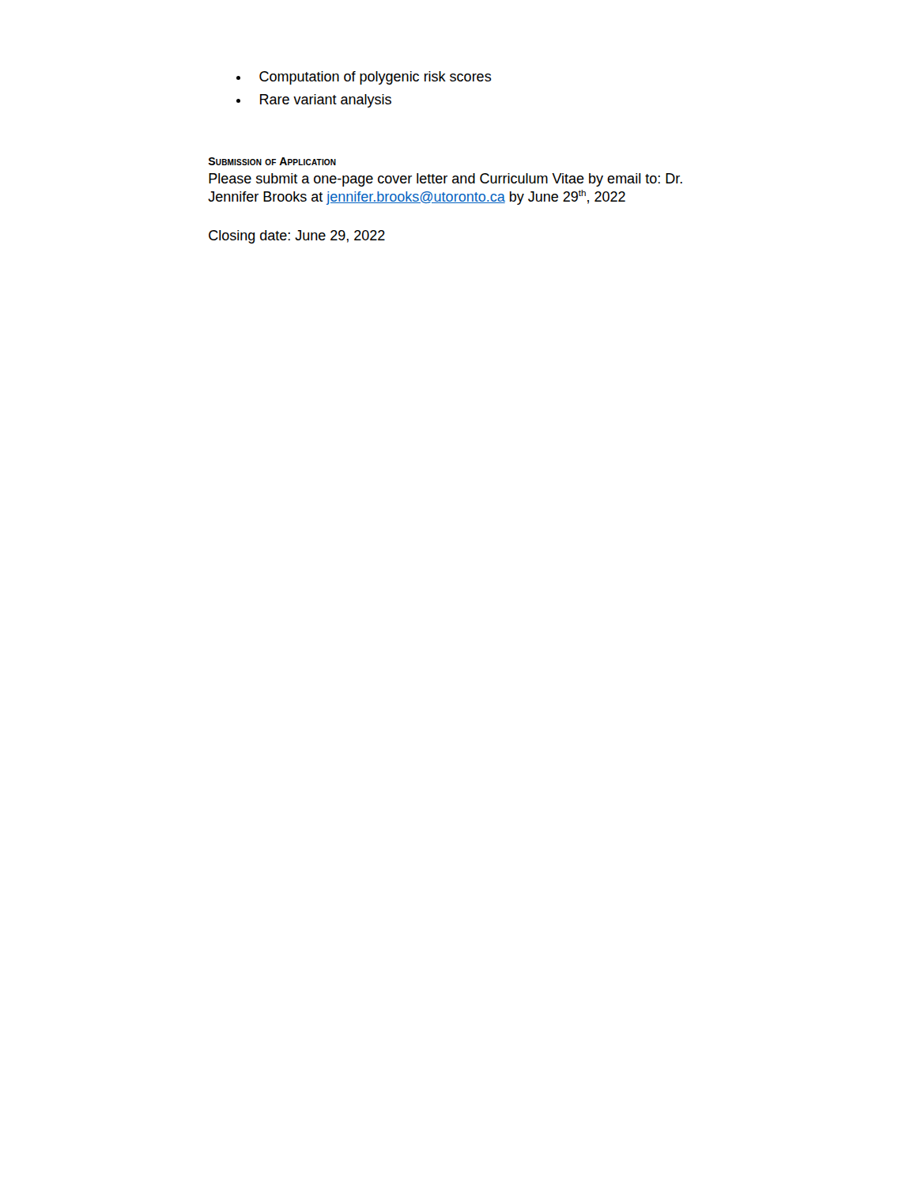Computation of polygenic risk scores
Rare variant analysis
Submission of Application
Please submit a one-page cover letter and Curriculum Vitae by email to: Dr. Jennifer Brooks at jennifer.brooks@utoronto.ca by June 29th, 2022
Closing date: June 29, 2022